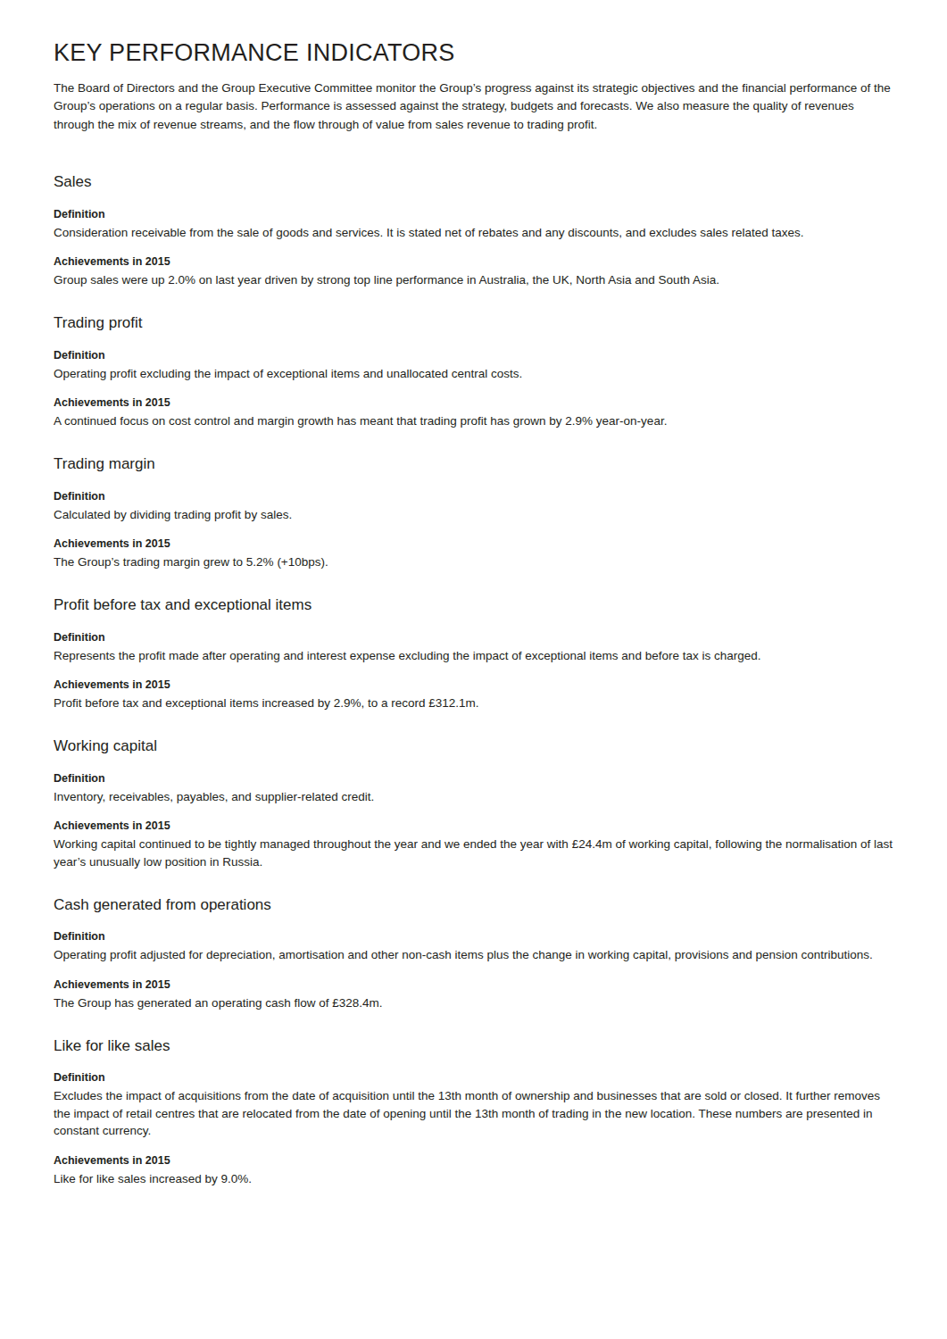KEY PERFORMANCE INDICATORS
The Board of Directors and the Group Executive Committee monitor the Group’s progress against its strategic objectives and the financial performance of the Group’s operations on a regular basis. Performance is assessed against the strategy, budgets and forecasts. We also measure the quality of revenues through the mix of revenue streams, and the flow through of value from sales revenue to trading profit.
Sales
Definition
Consideration receivable from the sale of goods and services. It is stated net of rebates and any discounts, and excludes sales related taxes.
Achievements in 2015
Group sales were up 2.0% on last year driven by strong top line performance in Australia, the UK, North Asia and South Asia.
Trading profit
Definition
Operating profit excluding the impact of exceptional items and unallocated central costs.
Achievements in 2015
A continued focus on cost control and margin growth has meant that trading profit has grown by 2.9% year-on-year.
Trading margin
Definition
Calculated by dividing trading profit by sales.
Achievements in 2015
The Group’s trading margin grew to 5.2% (+10bps).
Profit before tax and exceptional items
Definition
Represents the profit made after operating and interest expense excluding the impact of exceptional items and before tax is charged.
Achievements in 2015
Profit before tax and exceptional items increased by 2.9%, to a record £312.1m.
Working capital
Definition
Inventory, receivables, payables, and supplier-related credit.
Achievements in 2015
Working capital continued to be tightly managed throughout the year and we ended the year with £24.4m of working capital, following the normalisation of last year’s unusually low position in Russia.
Cash generated from operations
Definition
Operating profit adjusted for depreciation, amortisation and other non-cash items plus the change in working capital, provisions and pension contributions.
Achievements in 2015
The Group has generated an operating cash flow of £328.4m.
Like for like sales
Definition
Excludes the impact of acquisitions from the date of acquisition until the 13th month of ownership and businesses that are sold or closed. It further removes the impact of retail centres that are relocated from the date of opening until the 13th month of trading in the new location. These numbers are presented in constant currency.
Achievements in 2015
Like for like sales increased by 9.0%.